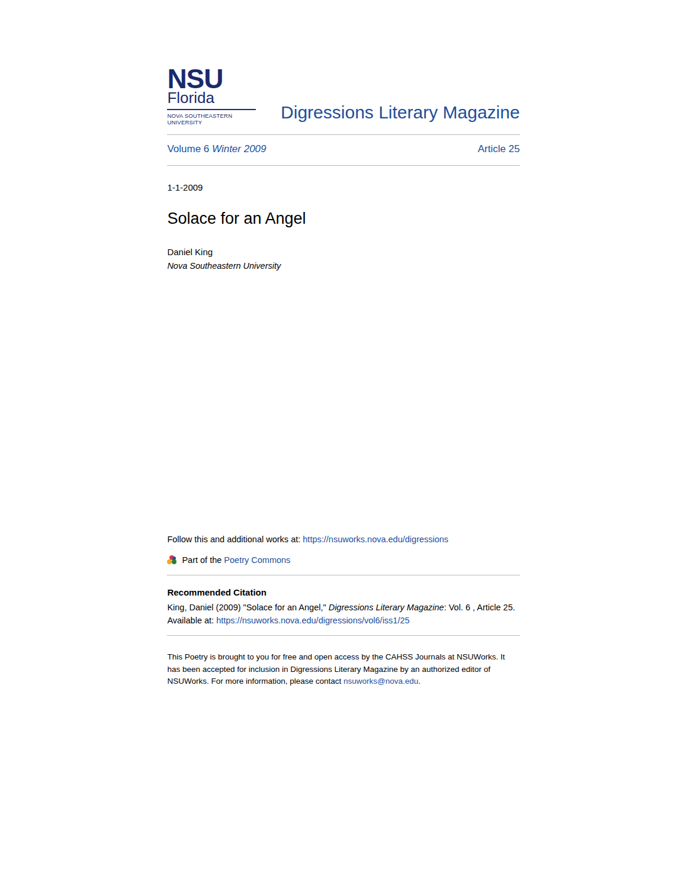NSU
Florida
Nova Southeastern
University
Digressions Literary Magazine
Volume 6 Winter 2009
Article 25
1-1-2009
Solace for an Angel
Daniel King
Nova Southeastern University
Follow this and additional works at: https://nsuworks.nova.edu/digressions
Part of the Poetry Commons
Recommended Citation
King, Daniel (2009) "Solace for an Angel," Digressions Literary Magazine: Vol. 6 , Article 25.
Available at: https://nsuworks.nova.edu/digressions/vol6/iss1/25
This Poetry is brought to you for free and open access by the CAHSS Journals at NSUWorks. It has been accepted for inclusion in Digressions Literary Magazine by an authorized editor of NSUWorks. For more information, please contact nsuworks@nova.edu.